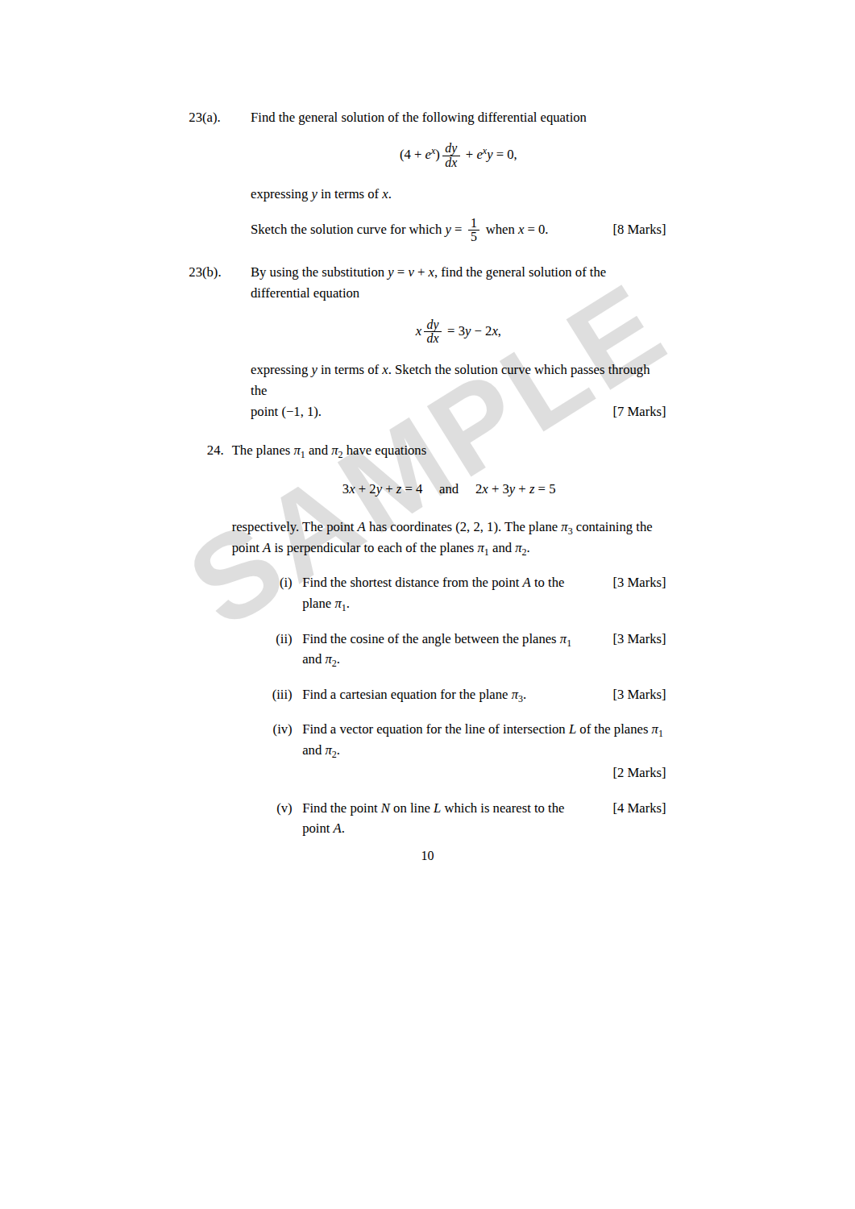SAMPLE
23(a).
Find the general solution of the following differential equation
(4 + ex)dy dx + exy = 0,
expressing y in terms of x.
Sketch the solution curve for which y = 15 when x = 0.
[8 Marks]
23(b).
By using the substitution y = v + x, find the general solution of the differential equation
xdy dx = 3y − 2x,
expressing y in terms of x. Sketch the solution curve which passes through the
point (−1, 1).
[7 Marks]
24.
The planes π1 and π2 have equations
3x + 2y + z = 4 and 2x + 3y + z = 5
respectively. The point A has coordinates (2, 2, 1). The plane π3 containing the
point A is perpendicular to each of the planes π1 and π2.
(i)
Find the shortest distance from the point A to the plane π1.
[3 Marks]
(ii)
Find the cosine of the angle between the planes π1 and π2.
[3 Marks]
(iii)
Find a cartesian equation for the plane π3.
[3 Marks]
(iv)
Find a vector equation for the line of intersection L of the planes π1 and π2.
[2 Marks]
(v)
Find the point N on line L which is nearest to the point A.
[4 Marks]
10